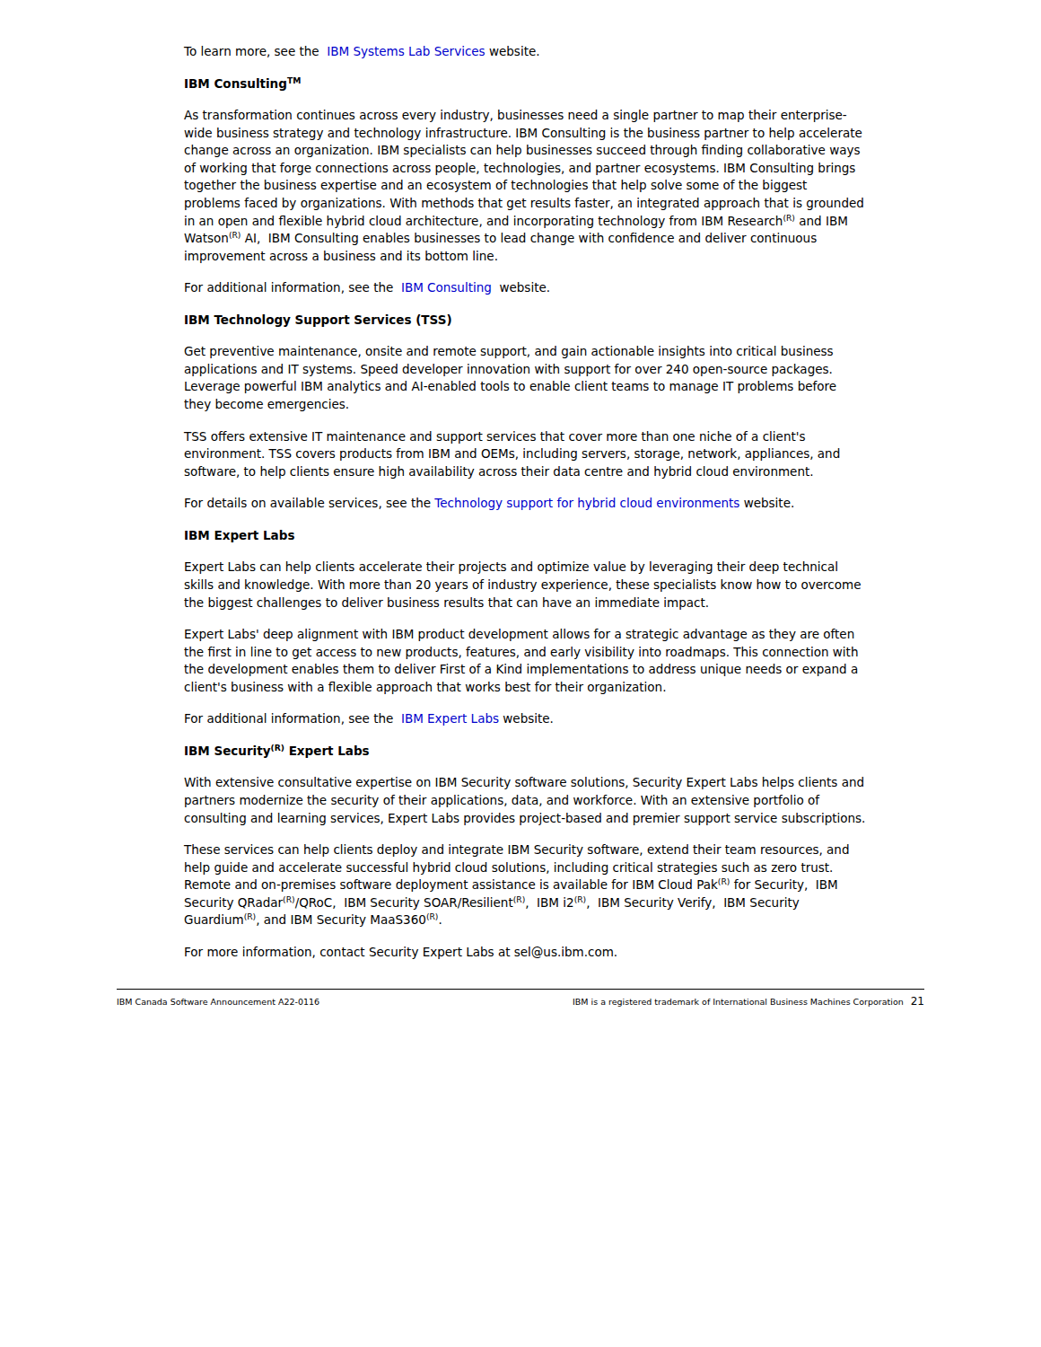To learn more, see the IBM Systems Lab Services website.
IBM ConsultingTM
As transformation continues across every industry, businesses need a single partner to map their enterprise-wide business strategy and technology infrastructure. IBM Consulting is the business partner to help accelerate change across an organization. IBM specialists can help businesses succeed through finding collaborative ways of working that forge connections across people, technologies, and partner ecosystems. IBM Consulting brings together the business expertise and an ecosystem of technologies that help solve some of the biggest problems faced by organizations. With methods that get results faster, an integrated approach that is grounded in an open and flexible hybrid cloud architecture, and incorporating technology from IBM Research(R) and IBM Watson(R) AI, IBM Consulting enables businesses to lead change with confidence and deliver continuous improvement across a business and its bottom line.
For additional information, see the IBM Consulting website.
IBM Technology Support Services (TSS)
Get preventive maintenance, onsite and remote support, and gain actionable insights into critical business applications and IT systems. Speed developer innovation with support for over 240 open-source packages. Leverage powerful IBM analytics and AI-enabled tools to enable client teams to manage IT problems before they become emergencies.
TSS offers extensive IT maintenance and support services that cover more than one niche of a client's environment. TSS covers products from IBM and OEMs, including servers, storage, network, appliances, and software, to help clients ensure high availability across their data centre and hybrid cloud environment.
For details on available services, see the Technology support for hybrid cloud environments website.
IBM Expert Labs
Expert Labs can help clients accelerate their projects and optimize value by leveraging their deep technical skills and knowledge. With more than 20 years of industry experience, these specialists know how to overcome the biggest challenges to deliver business results that can have an immediate impact.
Expert Labs' deep alignment with IBM product development allows for a strategic advantage as they are often the first in line to get access to new products, features, and early visibility into roadmaps. This connection with the development enables them to deliver First of a Kind implementations to address unique needs or expand a client's business with a flexible approach that works best for their organization.
For additional information, see the IBM Expert Labs website.
IBM Security(R) Expert Labs
With extensive consultative expertise on IBM Security software solutions, Security Expert Labs helps clients and partners modernize the security of their applications, data, and workforce. With an extensive portfolio of consulting and learning services, Expert Labs provides project-based and premier support service subscriptions.
These services can help clients deploy and integrate IBM Security software, extend their team resources, and help guide and accelerate successful hybrid cloud solutions, including critical strategies such as zero trust. Remote and on-premises software deployment assistance is available for IBM Cloud Pak(R) for Security, IBM Security QRadar(R)/QRoC, IBM Security SOAR/Resilient(R), IBM i2(R), IBM Security Verify, IBM Security Guardium(R), and IBM Security MaaS360(R).
For more information, contact Security Expert Labs at sel@us.ibm.com.
IBM Canada Software Announcement A22-0116 IBM is a registered trademark of International Business Machines Corporation21